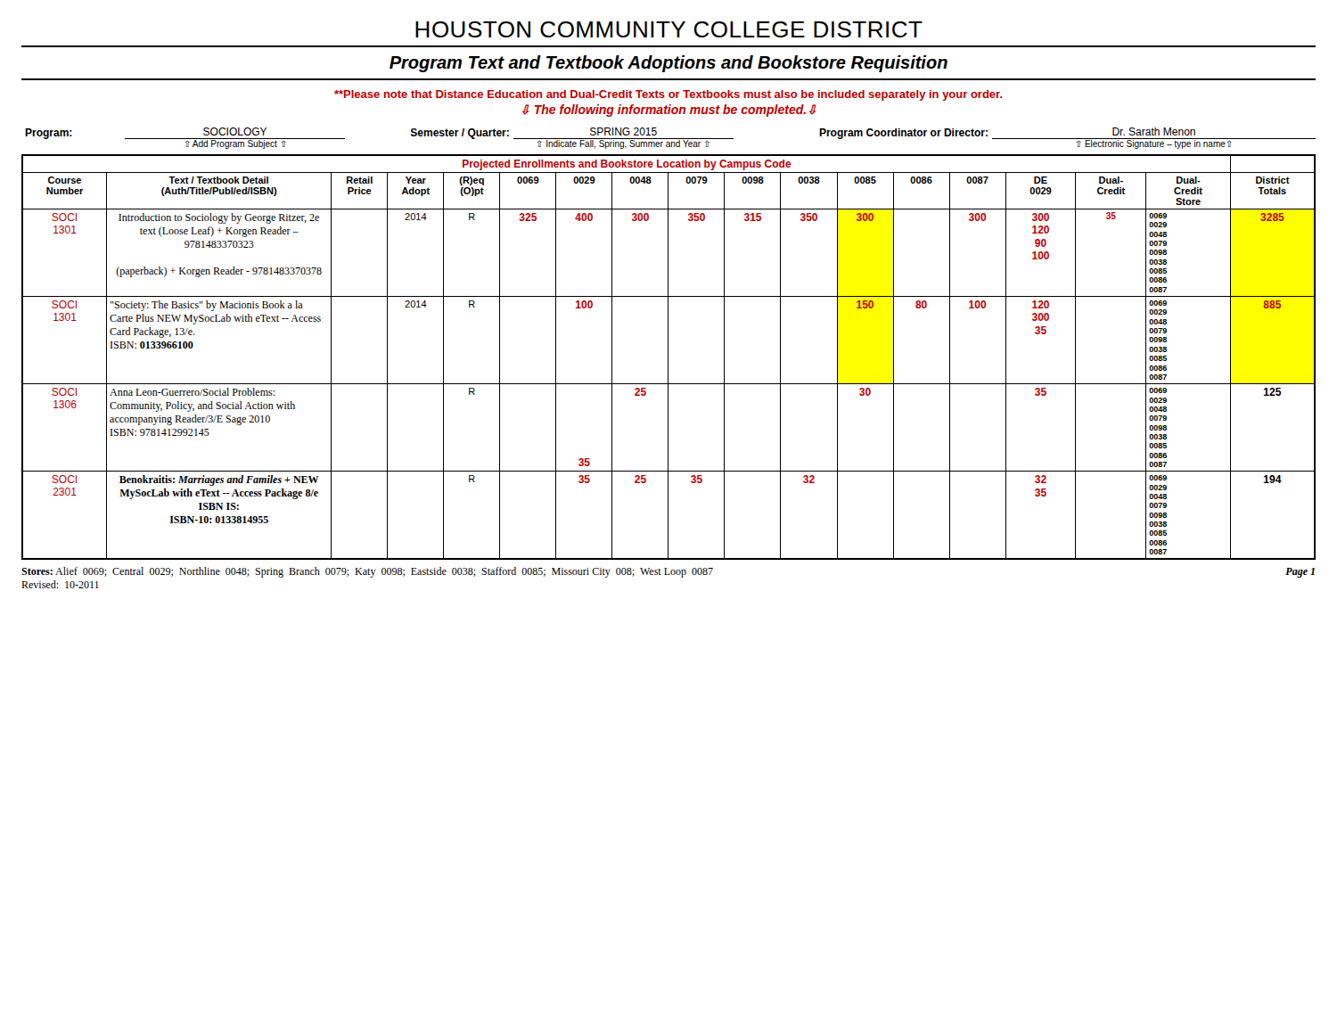HOUSTON COMMUNITY COLLEGE DISTRICT
Program Text and Textbook Adoptions and Bookstore Requisition
**Please note that Distance Education and Dual-Credit Texts or Textbooks must also be included separately in your order.
⇩ The following information must be completed.⇩
| Program: | SOCIOLOGY | Semester / Quarter: | SPRING 2015 | Program Coordinator or Director: | Dr. Sarath Menon |
| | ⇧ Add Program Subject ⇧ | | ⇧ Indicate Fall, Spring, Summer and Year ⇧ | | ⇧ Electronic Signature – type in name⇧ |
| Projected Enrollments and Bookstore Location by Campus Code |
| Course Number | Text / Textbook Detail (Auth/Title/Publ/ed/ISBN) | Retail Price | Year Adopt | (R)eq (O)pt | 0069 | 0029 | 0048 | 0079 | 0098 | 0038 | 0085 | 0086 | 0087 | DE 0029 | Dual- Credit | Dual- Credit Store | District Totals |
| SOCI 1301 | Introduction to Sociology by George Ritzer, 2e text (Loose Leaf) + Korgen Reader – 9781483370323 (paperback) + Korgen Reader - 9781483370378 | | 2014 | R | 325 | 400 | 300 | 350 | 315 | 350 | 300 | | 300 | 300 120 90 100 | 35 | 0069 0029 0048 0079 0098 0038 0085 0086 0087 | 3285 |
| SOCI 1301 | "Society: The Basics" by Macionis Book a la Carte Plus NEW MySocLab with eText -- Access Card Package, 13/e. ISBN: 0133966100 | | 2014 | R | | 100 | | | | | 150 | 80 | 100 | 120 300 35 | | 0069 0029 0048 0079 0098 0038 0085 0086 0087 | 885 |
| SOCI 1306 | Anna Leon-Guerrero/Social Problems: Community, Policy, and Social Action with accompanying Reader/3/E Sage 2010 ISBN: 9781412992145 | | | R | | 35 | 25 | | | | 30 | | | 35 | | 0069 0029 0048 0079 0098 0038 0085 0086 0087 | 125 |
| SOCI 2301 | Benokraitis: Marriages and Familes + NEW MySocLab with eText -- Access Package 8/e ISBN IS: ISBN-10: 0133814955 | | | R | | 35 | 25 | 35 | | 32 | | | | 32 35 | | 0069 0029 0048 0079 0098 0038 0085 0086 0087 | 194 |
Page 1 Stores: Alief 0069; Central 0029; Northline 0048; Spring Branch 0079; Katy 0098; Eastside 0038; Stafford 0085; Missouri City 008; West Loop 0087
Revised: 10-2011